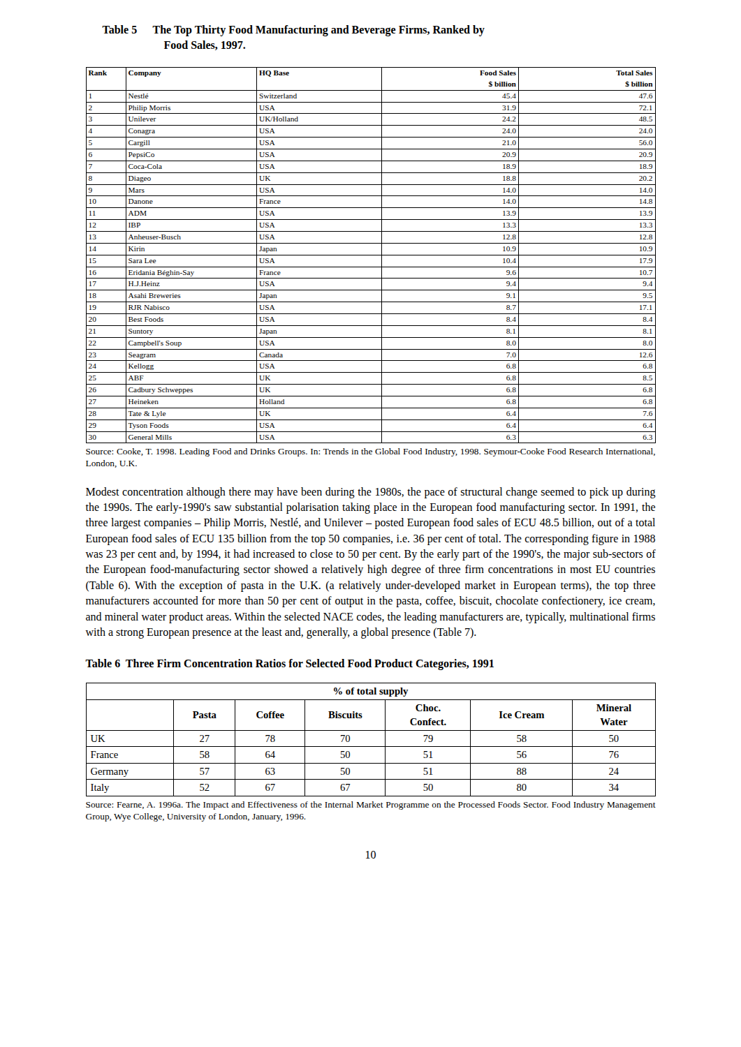Table 5 The Top Thirty Food Manufacturing and Beverage Firms, Ranked byFood Sales, 1997.
| Rank | Company | HQ Base | Food Sales $ billion | Total Sales $ billion |
| --- | --- | --- | --- | --- |
| 1 | Nestlé | Switzerland | 45.4 | 47.6 |
| 2 | Philip Morris | USA | 31.9 | 72.1 |
| 3 | Unilever | UK/Holland | 24.2 | 48.5 |
| 4 | Conagra | USA | 24.0 | 24.0 |
| 5 | Cargill | USA | 21.0 | 56.0 |
| 6 | PepsiCo | USA | 20.9 | 20.9 |
| 7 | Coca-Cola | USA | 18.9 | 18.9 |
| 8 | Diageo | UK | 18.8 | 20.2 |
| 9 | Mars | USA | 14.0 | 14.0 |
| 10 | Danone | France | 14.0 | 14.8 |
| 11 | ADM | USA | 13.9 | 13.9 |
| 12 | IBP | USA | 13.3 | 13.3 |
| 13 | Anheuser-Busch | USA | 12.8 | 12.8 |
| 14 | Kirin | Japan | 10.9 | 10.9 |
| 15 | Sara Lee | USA | 10.4 | 17.9 |
| 16 | Eridania Béghin-Say | France | 9.6 | 10.7 |
| 17 | H.J.Heinz | USA | 9.4 | 9.4 |
| 18 | Asahi Breweries | Japan | 9.1 | 9.5 |
| 19 | RJR Nabisco | USA | 8.7 | 17.1 |
| 20 | Best Foods | USA | 8.4 | 8.4 |
| 21 | Suntory | Japan | 8.1 | 8.1 |
| 22 | Campbell's Soup | USA | 8.0 | 8.0 |
| 23 | Seagram | Canada | 7.0 | 12.6 |
| 24 | Kellogg | USA | 6.8 | 6.8 |
| 25 | ABF | UK | 6.8 | 8.5 |
| 26 | Cadbury Schweppes | UK | 6.8 | 6.8 |
| 27 | Heineken | Holland | 6.8 | 6.8 |
| 28 | Tate & Lyle | UK | 6.4 | 7.6 |
| 29 | Tyson Foods | USA | 6.4 | 6.4 |
| 30 | General Mills | USA | 6.3 | 6.3 |
Source: Cooke, T. 1998. Leading Food and Drinks Groups. In: Trends in the Global Food Industry, 1998. Seymour-Cooke Food Research International, London, U.K.
Modest concentration although there may have been during the 1980s, the pace of structural change seemed to pick up during the 1990s. The early-1990's saw substantial polarisation taking place in the European food manufacturing sector. In 1991, the three largest companies – Philip Morris, Nestlé, and Unilever – posted European food sales of ECU 48.5 billion, out of a total European food sales of ECU 135 billion from the top 50 companies, i.e. 36 per cent of total. The corresponding figure in 1988 was 23 per cent and, by 1994, it had increased to close to 50 per cent. By the early part of the 1990's, the major sub-sectors of the European food-manufacturing sector showed a relatively high degree of three firm concentrations in most EU countries (Table 6). With the exception of pasta in the U.K. (a relatively under-developed market in European terms), the top three manufacturers accounted for more than 50 per cent of output in the pasta, coffee, biscuit, chocolate confectionery, ice cream, and mineral water product areas. Within the selected NACE codes, the leading manufacturers are, typically, multinational firms with a strong European presence at the least and, generally, a global presence (Table 7).
Table 6 Three Firm Concentration Ratios for Selected Food Product Categories, 1991
| % of total supply |
| --- |
| | Pasta | Coffee | Biscuits | Choc. Confect. | Ice Cream | Mineral Water |
| UK | 27 | 78 | 70 | 79 | 58 | 50 |
| France | 58 | 64 | 50 | 51 | 56 | 76 |
| Germany | 57 | 63 | 50 | 51 | 88 | 24 |
| Italy | 52 | 67 | 67 | 50 | 80 | 34 |
Source: Fearne, A. 1996a. The Impact and Effectiveness of the Internal Market Programme on the Processed Foods Sector. Food Industry Management Group, Wye College, University of London, January, 1996.
10